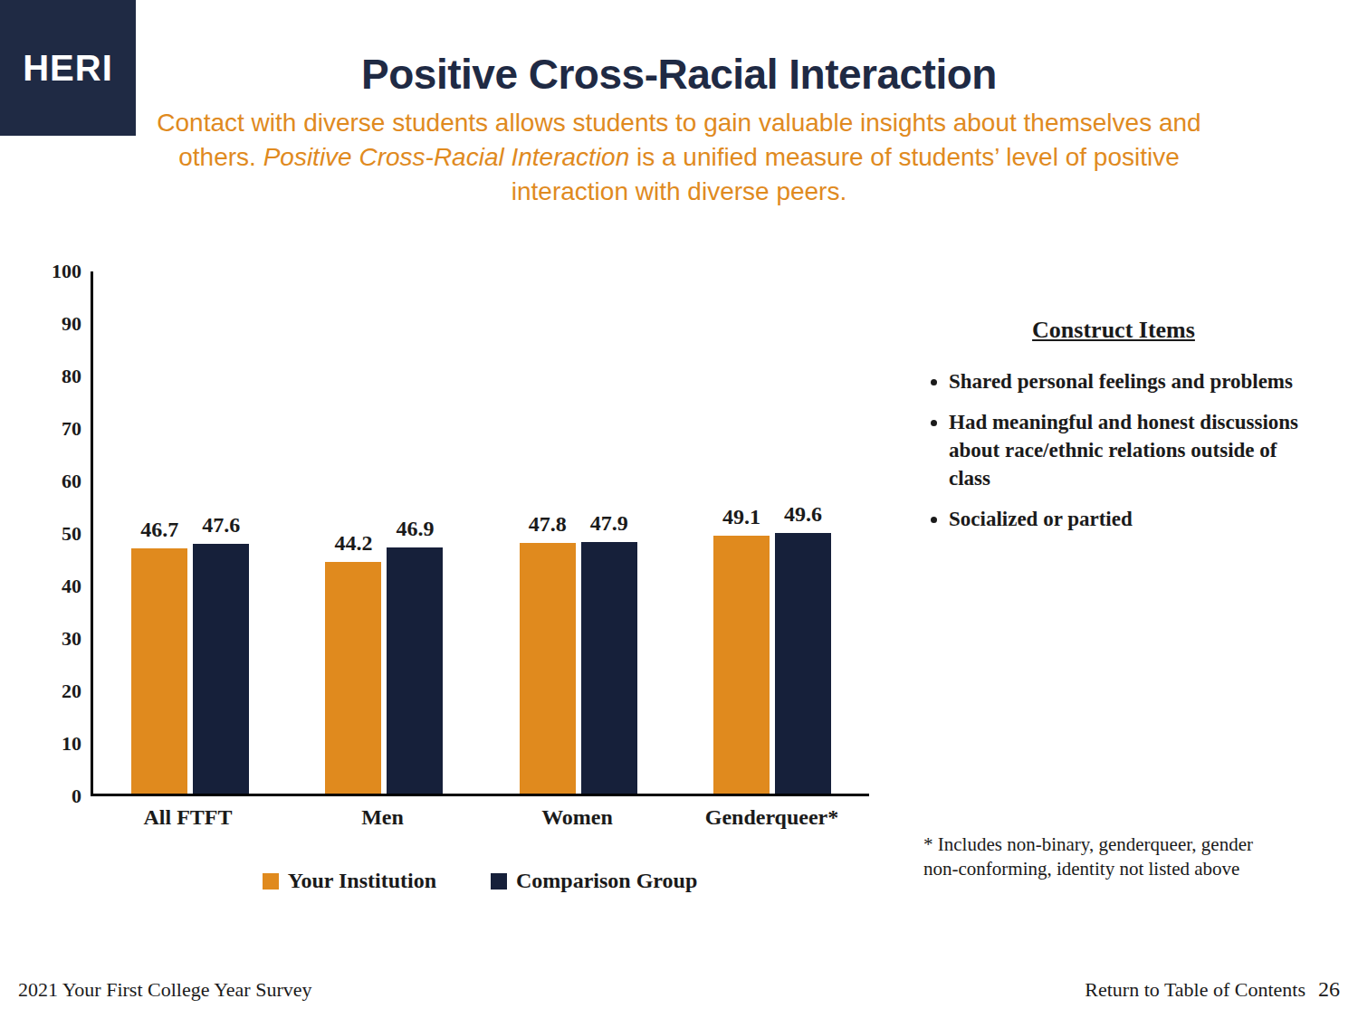HERI
Positive Cross-Racial Interaction
Contact with diverse students allows students to gain valuable insights about themselves and others. Positive Cross-Racial Interaction is a unified measure of students’ level of positive interaction with diverse peers.
100 90 80 70 60 50 40 30 20 10 0
46.7
47.6
44.2
46.9
47.8
47.9
49.1
49.6
All FTFT
Men
Women
Genderqueer*
Your Institution
Comparison Group
Construct Items
Shared personal feelings and problems
Had meaningful and honest discussions about race/ethnic relations outside of class
Socialized or partied
* Includes non-binary, genderqueer, gender non-conforming, identity not listed above
2021 Your First College Year Survey
Return to Table of Contents 26